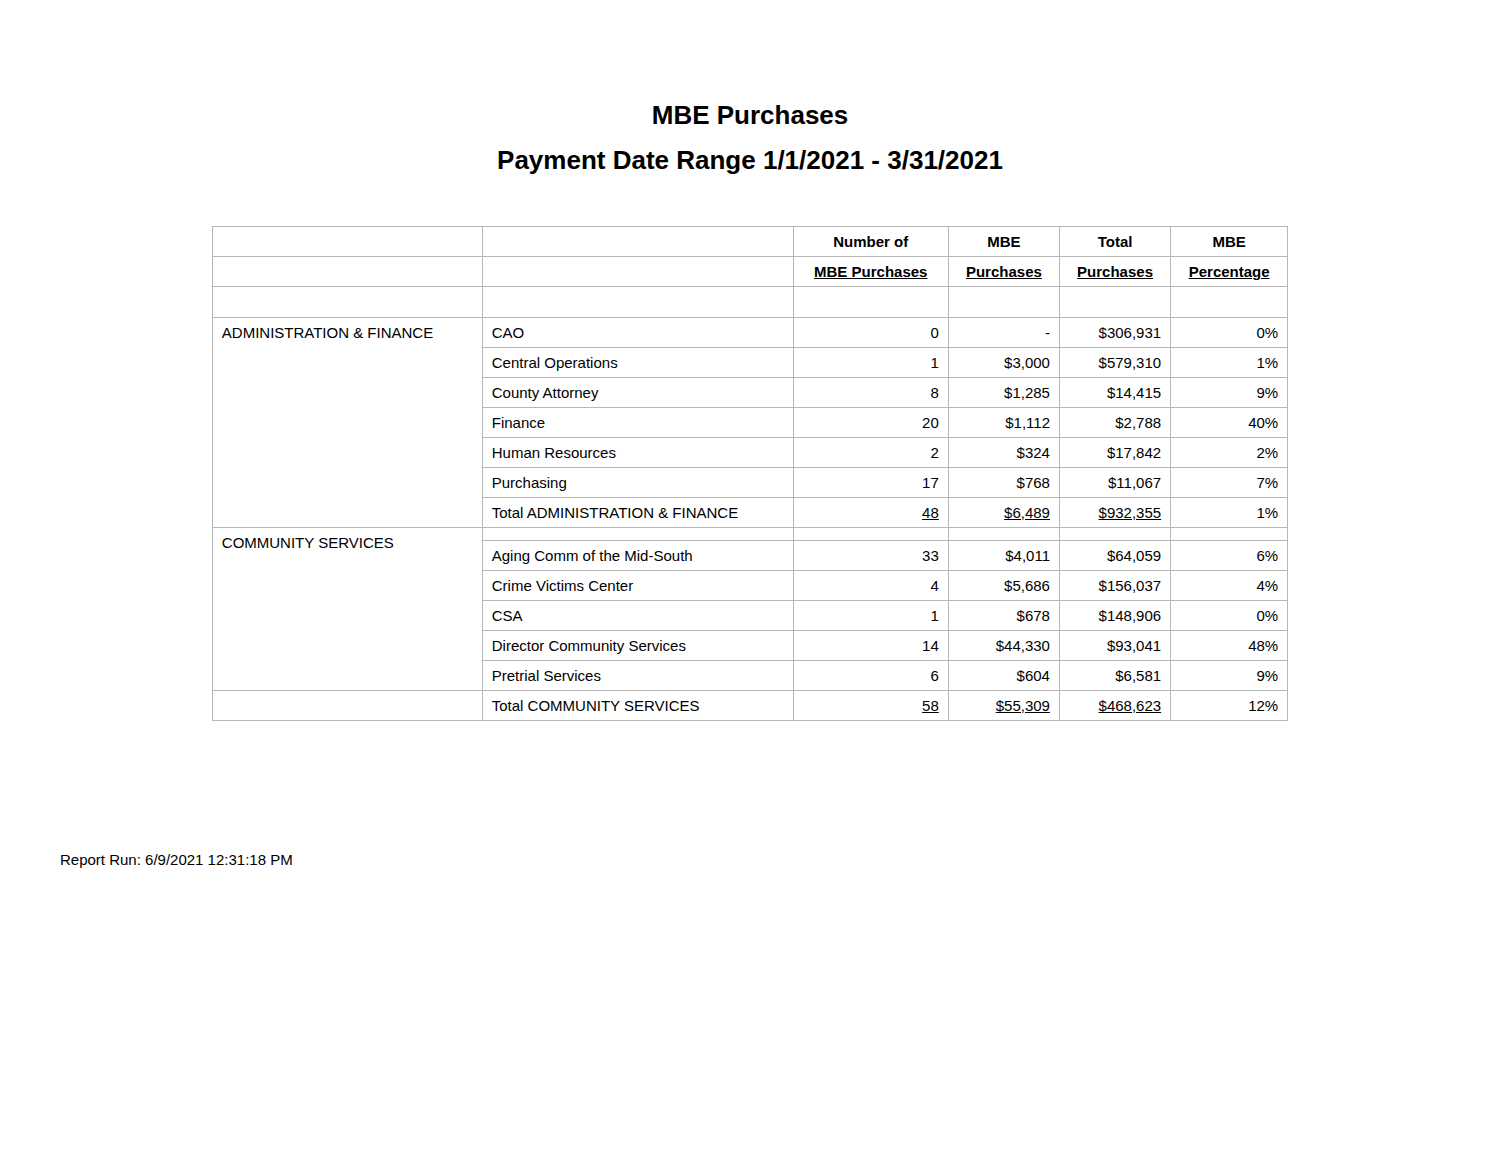MBE Purchases
Payment Date Range 1/1/2021 - 3/31/2021
| | | Number of | MBE | Total | MBE |
| --- | --- | --- | --- | --- | --- |
| | | MBE Purchases | Purchases | Purchases | Percentage |
| ADMINISTRATION & FINANCE | CAO | 0 | - | $306,931 | 0% |
| Central Operations | 1 | $3,000 | $579,310 | 1% |
| County Attorney | 8 | $1,285 | $14,415 | 9% |
| Finance | 20 | $1,112 | $2,788 | 40% |
| Human Resources | 2 | $324 | $17,842 | 2% |
| Purchasing | 17 | $768 | $11,067 | 7% |
| Total ADMINISTRATION & FINANCE | 48 | $6,489 | $932,355 | 1% |
| COMMUNITY SERVICES | | | | | |
| Aging Comm of the Mid-South | 33 | $4,011 | $64,059 | 6% |
| Crime Victims Center | 4 | $5,686 | $156,037 | 4% |
| CSA | 1 | $678 | $148,906 | 0% |
| Director Community Services | 14 | $44,330 | $93,041 | 48% |
| Pretrial Services | 6 | $604 | $6,581 | 9% |
| | Total COMMUNITY SERVICES | 58 | $55,309 | $468,623 | 12% |
Report Run: 6/9/2021 12:31:18 PM